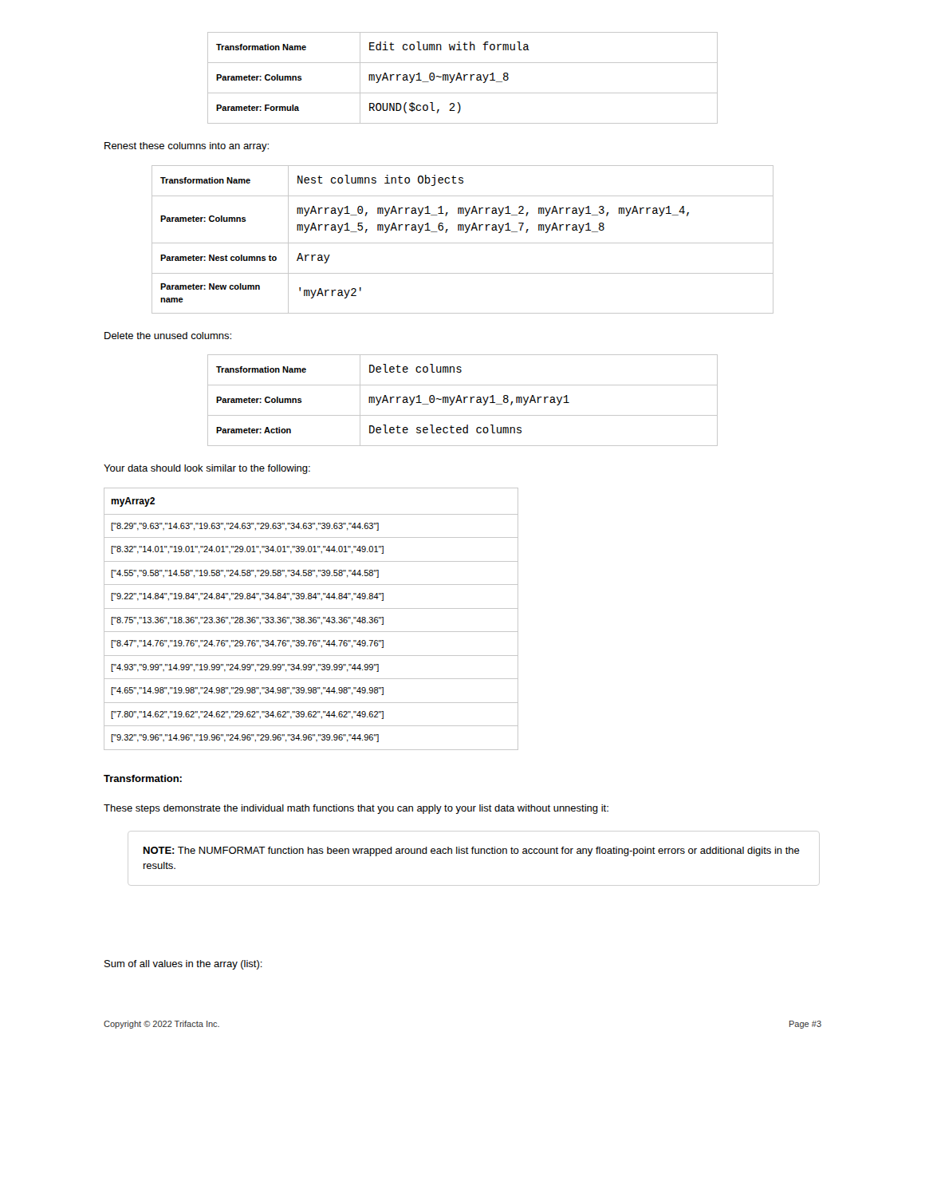| Transformation Name | Edit column with formula |
| Parameter: Columns | myArray1_0~myArray1_8 |
| Parameter: Formula | ROUND($col, 2) |
Renest these columns into an array:
| Transformation Name | Nest columns into Objects |
| Parameter: Columns | myArray1_0, myArray1_1, myArray1_2, myArray1_3, myArray1_4, myArray1_5, myArray1_6, myArray1_7, myArray1_8 |
| Parameter: Nest columns to | Array |
| Parameter: New column name | 'myArray2' |
Delete the unused columns:
| Transformation Name | Delete columns |
| Parameter: Columns | myArray1_0~myArray1_8,myArray1 |
| Parameter: Action | Delete selected columns |
Your data should look similar to the following:
| myArray2 |
| --- |
| ["8.29","9.63","14.63","19.63","24.63","29.63","34.63","39.63","44.63"] |
| ["8.32","14.01","19.01","24.01","29.01","34.01","39.01","44.01","49.01"] |
| ["4.55","9.58","14.58","19.58","24.58","29.58","34.58","39.58","44.58"] |
| ["9.22","14.84","19.84","24.84","29.84","34.84","39.84","44.84","49.84"] |
| ["8.75","13.36","18.36","23.36","28.36","33.36","38.36","43.36","48.36"] |
| ["8.47","14.76","19.76","24.76","29.76","34.76","39.76","44.76","49.76"] |
| ["4.93","9.99","14.99","19.99","24.99","29.99","34.99","39.99","44.99"] |
| ["4.65","14.98","19.98","24.98","29.98","34.98","39.98","44.98","49.98"] |
| ["7.80","14.62","19.62","24.62","29.62","34.62","39.62","44.62","49.62"] |
| ["9.32","9.96","14.96","19.96","24.96","29.96","34.96","39.96","44.96"] |
Transformation:
These steps demonstrate the individual math functions that you can apply to your list data without unnesting it:
NOTE: The NUMFORMAT function has been wrapped around each list function to account for any floating-point errors or additional digits in the results.
Sum of all values in the array (list):
Copyright © 2022 Trifacta Inc. Page #3